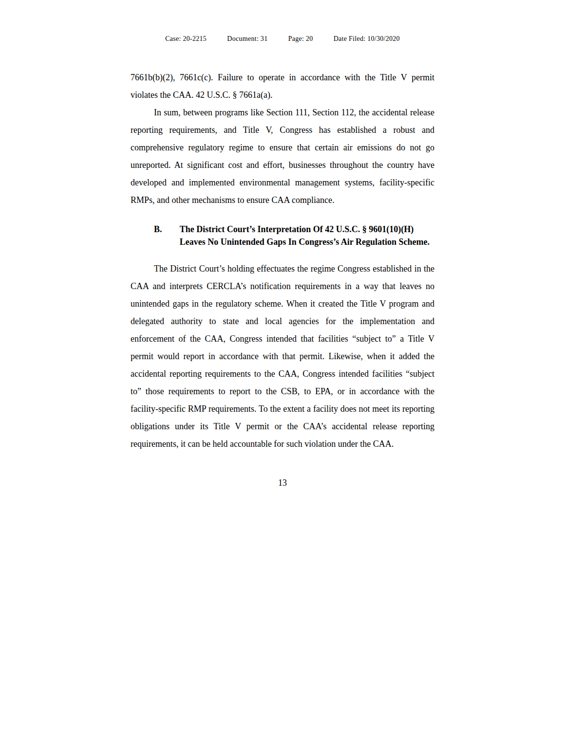Case: 20-2215 Document: 31 Page: 20 Date Filed: 10/30/2020
7661b(b)(2), 7661c(c). Failure to operate in accordance with the Title V permit violates the CAA. 42 U.S.C. § 7661a(a).
In sum, between programs like Section 111, Section 112, the accidental release reporting requirements, and Title V, Congress has established a robust and comprehensive regulatory regime to ensure that certain air emissions do not go unreported. At significant cost and effort, businesses throughout the country have developed and implemented environmental management systems, facility-specific RMPs, and other mechanisms to ensure CAA compliance.
B.
The District Court’s Interpretation Of 42 U.S.C. § 9601(10)(H) Leaves No Unintended Gaps In Congress’s Air Regulation Scheme.
The District Court’s holding effectuates the regime Congress established in the CAA and interprets CERCLA’s notification requirements in a way that leaves no unintended gaps in the regulatory scheme. When it created the Title V program and delegated authority to state and local agencies for the implementation and enforcement of the CAA, Congress intended that facilities “subject to” a Title V permit would report in accordance with that permit. Likewise, when it added the accidental reporting requirements to the CAA, Congress intended facilities “subject to” those requirements to report to the CSB, to EPA, or in accordance with the facility-specific RMP requirements. To the extent a facility does not meet its reporting obligations under its Title V permit or the CAA’s accidental release reporting requirements, it can be held accountable for such violation under the CAA.
13